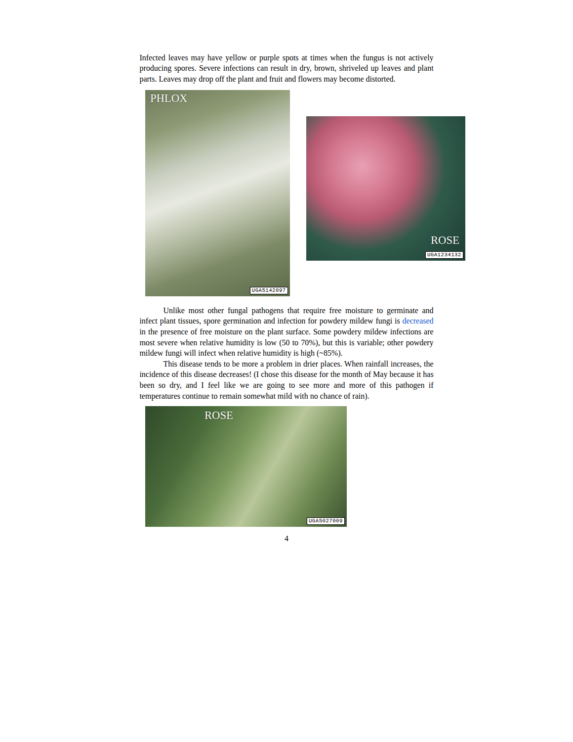Infected leaves may have yellow or purple spots at times when the fungus is not actively producing spores. Severe infections can result in dry, brown, shriveled up leaves and plant parts. Leaves may drop off the plant and fruit and flowers may become distorted.
PHLOX UGA5142097
ROSE UGA1234132
Unlike most other fungal pathogens that require free moisture to germinate and infect plant tissues, spore germination and infection for powdery mildew fungi is decreased in the presence of free moisture on the plant surface. Some powdery mildew infections are most severe when relative humidity is low (50 to 70%), but this is variable; other powdery mildew fungi will infect when relative humidity is high (~85%).
This disease tends to be more a problem in drier places. When rainfall increases, the incidence of this disease decreases! (I chose this disease for the month of May because it has been so dry, and I feel like we are going to see more and more of this pathogen if temperatures continue to remain somewhat mild with no chance of rain).
ROSE UGA5027009
4